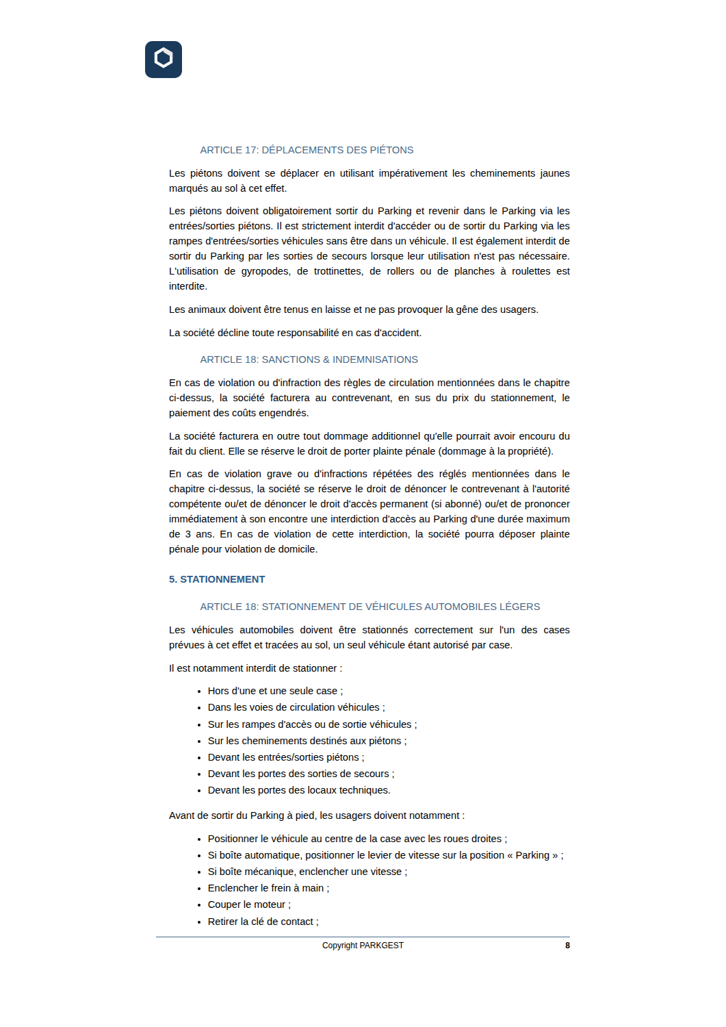ARTICLE 17: DÉPLACEMENTS DES PIÉTONS
Les piétons doivent se déplacer en utilisant impérativement les cheminements jaunes marqués au sol à cet effet.
Les piétons doivent obligatoirement sortir du Parking et revenir dans le Parking via les entrées/sorties piétons. Il est strictement interdit d'accéder ou de sortir du Parking via les rampes d'entrées/sorties véhicules sans être dans un véhicule. Il est également interdit de sortir du Parking par les sorties de secours lorsque leur utilisation n'est pas nécessaire. L'utilisation de gyropodes, de trottinettes, de rollers ou de planches à roulettes est interdite.
Les animaux doivent être tenus en laisse et ne pas provoquer la gêne des usagers.
La société décline toute responsabilité en cas d'accident.
ARTICLE 18: SANCTIONS & INDEMNISATIONS
En cas de violation ou d'infraction des règles de circulation mentionnées dans le chapitre ci-dessus, la société facturera au contrevenant, en sus du prix du stationnement, le paiement des coûts engendrés.
La société facturera en outre tout dommage additionnel qu'elle pourrait avoir encouru du fait du client. Elle se réserve le droit de porter plainte pénale (dommage à la propriété).
En cas de violation grave ou d'infractions répétées des réglés mentionnées dans le chapitre ci-dessus, la société se réserve le droit de dénoncer le contrevenant à l'autorité compétente ou/et de dénoncer le droit d'accès permanent (si abonné) ou/et de prononcer immédiatement à son encontre une interdiction d'accès au Parking d'une durée maximum de 3 ans. En cas de violation de cette interdiction, la société pourra déposer plainte pénale pour violation de domicile.
5. STATIONNEMENT
ARTICLE 18: STATIONNEMENT DE VÉHICULES AUTOMOBILES LÉGERS
Les véhicules automobiles doivent être stationnés correctement sur l'un des cases prévues à cet effet et tracées au sol, un seul véhicule étant autorisé par case.
Il est notamment interdit de stationner :
Hors d'une et une seule case ;
Dans les voies de circulation véhicules ;
Sur les rampes d'accès ou de sortie véhicules ;
Sur les cheminements destinés aux piétons ;
Devant les entrées/sorties piétons ;
Devant les portes des sorties de secours ;
Devant les portes des locaux techniques.
Avant de sortir du Parking à pied, les usagers doivent notamment :
Positionner le véhicule au centre de la case avec les roues droites ;
Si boîte automatique, positionner le levier de vitesse sur la position « Parking » ;
Si boîte mécanique, enclencher une vitesse ;
Enclencher le frein à main ;
Couper le moteur ;
Retirer la clé de contact ;
Copyright PARKGEST
8